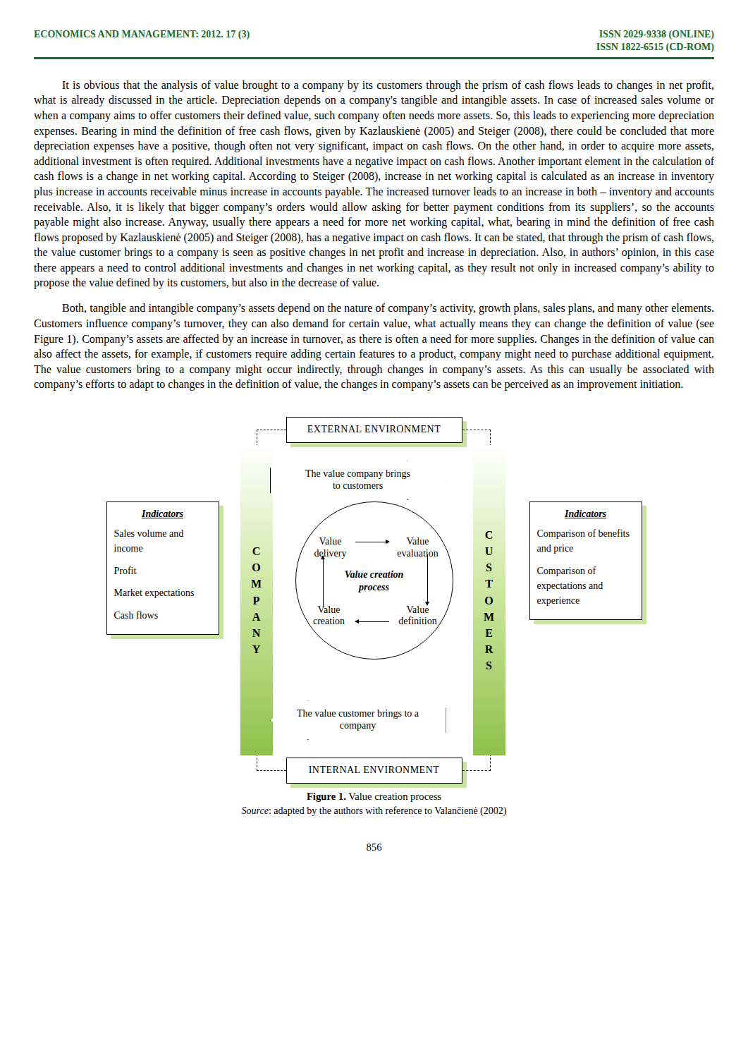ECONOMICS AND MANAGEMENT: 2012. 17 (3)
ISSN 2029-9338 (ONLINE)
ISSN 1822-6515 (CD-ROM)
It is obvious that the analysis of value brought to a company by its customers through the prism of cash flows leads to changes in net profit, what is already discussed in the article. Depreciation depends on a company's tangible and intangible assets. In case of increased sales volume or when a company aims to offer customers their defined value, such company often needs more assets. So, this leads to experiencing more depreciation expenses. Bearing in mind the definition of free cash flows, given by Kazlauskienė (2005) and Steiger (2008), there could be concluded that more depreciation expenses have a positive, though often not very significant, impact on cash flows. On the other hand, in order to acquire more assets, additional investment is often required. Additional investments have a negative impact on cash flows. Another important element in the calculation of cash flows is a change in net working capital. According to Steiger (2008), increase in net working capital is calculated as an increase in inventory plus increase in accounts receivable minus increase in accounts payable. The increased turnover leads to an increase in both – inventory and accounts receivable. Also, it is likely that bigger company’s orders would allow asking for better payment conditions from its suppliers’, so the accounts payable might also increase. Anyway, usually there appears a need for more net working capital, what, bearing in mind the definition of free cash flows proposed by Kazlauskienė (2005) and Steiger (2008), has a negative impact on cash flows. It can be stated, that through the prism of cash flows, the value customer brings to a company is seen as positive changes in net profit and increase in depreciation. Also, in authors’ opinion, in this case there appears a need to control additional investments and changes in net working capital, as they result not only in increased company’s ability to propose the value defined by its customers, but also in the decrease of value.
Both, tangible and intangible company’s assets depend on the nature of company’s activity, growth plans, sales plans, and many other elements. Customers influence company’s turnover, they can also demand for certain value, what actually means they can change the definition of value (see Figure 1). Company’s assets are affected by an increase in turnover, as there is often a need for more supplies. Changes in the definition of value can also affect the assets, for example, if customers require adding certain features to a product, company might need to purchase additional equipment. The value customers bring to a company might occur indirectly, through changes in company’s assets. As this can usually be associated with company’s efforts to adapt to changes in the definition of value, the changes in company’s assets can be perceived as an improvement initiation.
EXTERNAL ENVIRONMENT
INTERNAL ENVIRONMENT
COMPANY
CUSTOMERS
Indicators
Sales volume and income
Profit
Market expectations
Cash flows
Indicators
Comparison of benefits and price
Comparison of expectations and experience
The value company brings
to customers
The value customer brings to a company
Value
delivery
Value
evaluation
Value
creation
Value
definition
Value creation
process
Figure 1. Value creation process
Source: adapted by the authors with reference to Valančienė (2002)
856